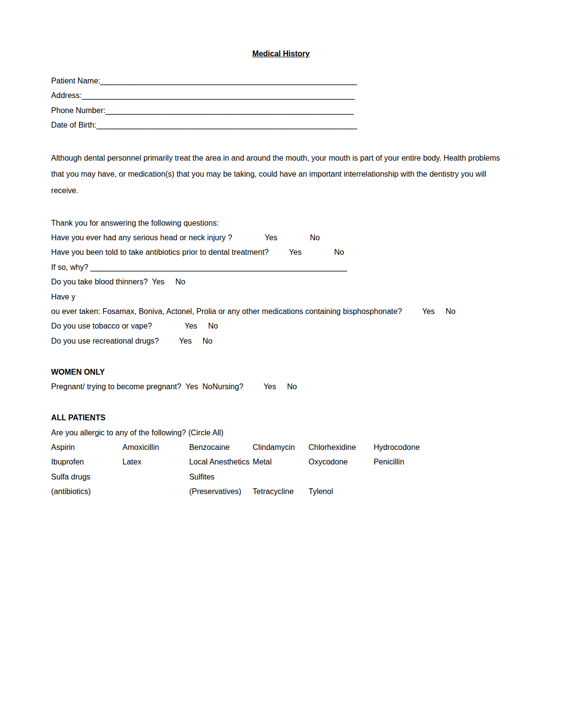Medical History
Patient Name:_______________________________________________________________
Address:___________________________________________________________________
Phone Number:_____________________________________________________________
Date of Birth:________________________________________________________________
Although dental personnel primarily treat the area in and around the mouth, your mouth is part of your entire body. Health problems that you may have, or medication(s) that you may be taking, could have an important interrelationship with the dentistry you will receive.
Thank you for answering the following questions:
Have you ever had any serious head or neck injury ? Yes No
Have you been told to take antibiotics prior to dental treatment? Yes No
If so, why? _______________________________________________________________
Do you take blood thinners? Yes No
Have y
ou ever taken: Fosamax, Boniva, Actonel, Prolia or any other medications containing bisphosphonate? Yes No
Do you use tobacco or vape? Yes No
Do you use recreational drugs? Yes No
WOMEN ONLY
Pregnant/ trying to become pregnant? Yes NoNursing? Yes No
ALL PATIENTS
Are you allergic to any of the following? (Circle All)
Aspirin Amoxicillin Benzocaine Clindamycin Chlorhexidine Hydrocodone
Ibuprofen Latex Local Anesthetics Metal Oxycodone Penicillin
Sulfa drugs (antibiotics) Sulfites (Preservatives) Tetracycline Tylenol